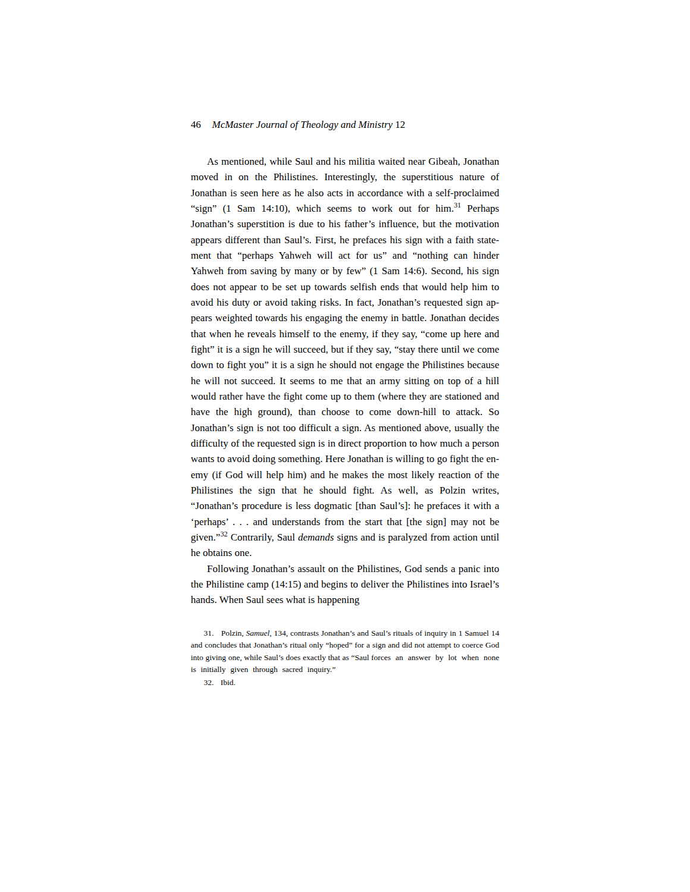46 McMaster Journal of Theology and Ministry 12
As mentioned, while Saul and his militia waited near Gibeah, Jonathan moved in on the Philistines. Interestingly, the superstitious nature of Jonathan is seen here as he also acts in accordance with a self-proclaimed “sign” (1 Sam 14:10), which seems to work out for him.31 Perhaps Jonathan’s superstition is due to his father’s influence, but the motivation appears different than Saul’s. First, he prefaces his sign with a faith statement that “perhaps Yahweh will act for us” and “nothing can hinder Yahweh from saving by many or by few” (1 Sam 14:6). Second, his sign does not appear to be set up towards selfish ends that would help him to avoid his duty or avoid taking risks. In fact, Jonathan’s requested sign appears weighted towards his engaging the enemy in battle. Jonathan decides that when he reveals himself to the enemy, if they say, “come up here and fight” it is a sign he will succeed, but if they say, “stay there until we come down to fight you” it is a sign he should not engage the Philistines because he will not succeed. It seems to me that an army sitting on top of a hill would rather have the fight come up to them (where they are stationed and have the high ground), than choose to come down-hill to attack. So Jonathan’s sign is not too difficult a sign. As mentioned above, usually the difficulty of the requested sign is in direct proportion to how much a person wants to avoid doing something. Here Jonathan is willing to go fight the enemy (if God will help him) and he makes the most likely reaction of the Philistines the sign that he should fight. As well, as Polzin writes, “Jonathan’s procedure is less dogmatic [than Saul’s]: he prefaces it with a ‘perhaps’ . . . and understands from the start that [the sign] may not be given.”32 Contrarily, Saul demands signs and is paralyzed from action until he obtains one.
Following Jonathan’s assault on the Philistines, God sends a panic into the Philistine camp (14:15) and begins to deliver the Philistines into Israel’s hands. When Saul sees what is happening
31. Polzin, Samuel, 134, contrasts Jonathan’s and Saul’s rituals of inquiry in 1 Samuel 14 and concludes that Jonathan’s ritual only “hoped” for a sign and did not attempt to coerce God into giving one, while Saul’s does exactly that as “Saul forces an answer by lot when none is initially given through sacred inquiry.”
32. Ibid.